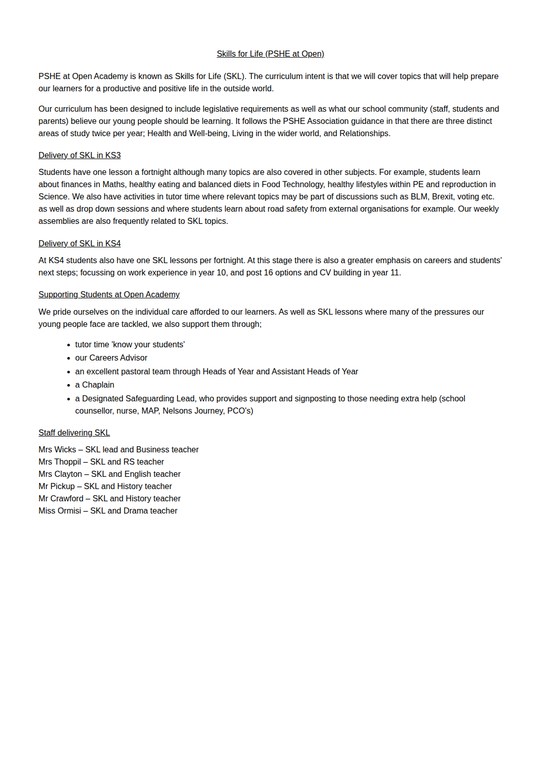Skills for Life (PSHE at Open)
PSHE at Open Academy is known as Skills for Life (SKL). The curriculum intent is that we will cover topics that will help prepare our learners for a productive and positive life in the outside world.
Our curriculum has been designed to include legislative requirements as well as what our school community (staff, students and parents) believe our young people should be learning. It follows the PSHE Association guidance in that there are three distinct areas of study twice per year; Health and Well-being, Living in the wider world, and Relationships.
Delivery of SKL in KS3
Students have one lesson a fortnight although many topics are also covered in other subjects. For example, students learn about finances in Maths, healthy eating and balanced diets in Food Technology, healthy lifestyles within PE and reproduction in Science. We also have activities in tutor time where relevant topics may be part of discussions such as BLM, Brexit, voting etc. as well as drop down sessions and where students learn about road safety from external organisations for example. Our weekly assemblies are also frequently related to SKL topics.
Delivery of SKL in KS4
At KS4 students also have one SKL lessons per fortnight. At this stage there is also a greater emphasis on careers and students' next steps; focussing on work experience in year 10, and post 16 options and CV building in year 11.
Supporting Students at Open Academy
We pride ourselves on the individual care afforded to our learners. As well as SKL lessons where many of the pressures our young people face are tackled, we also support them through;
tutor time 'know your students'
our Careers Advisor
an excellent pastoral team through Heads of Year and Assistant Heads of Year
a Chaplain
a Designated Safeguarding Lead, who provides support and signposting to those needing extra help (school counsellor, nurse, MAP, Nelsons Journey, PCO's)
Staff delivering SKL
Mrs Wicks – SKL lead and Business teacher
Mrs Thoppil – SKL and RS teacher
Mrs Clayton – SKL and English teacher
Mr Pickup – SKL and History teacher
Mr Crawford – SKL and History teacher
Miss Ormisi – SKL and Drama teacher